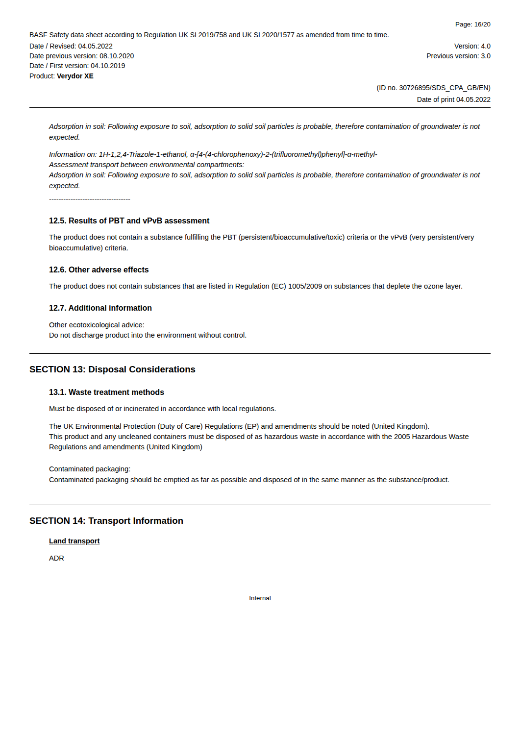Page: 16/20
BASF Safety data sheet according to Regulation UK SI 2019/758 and UK SI 2020/1577 as amended from time to time.
Date / Revised: 04.05.2022 Version: 4.0
Date previous version: 08.10.2020 Previous version: 3.0
Date / First version: 04.10.2019
Product: Verydor XE
(ID no. 30726895/SDS_CPA_GB/EN)
Date of print 04.05.2022
Adsorption in soil: Following exposure to soil, adsorption to solid soil particles is probable, therefore contamination of groundwater is not expected.
Information on: 1H-1,2,4-Triazole-1-ethanol, α-[4-(4-chlorophenoxy)-2-(trifluoromethyl)phenyl]-α-methyl-
Assessment transport between environmental compartments:
Adsorption in soil: Following exposure to soil, adsorption to solid soil particles is probable, therefore contamination of groundwater is not expected.
----------------------------------
12.5. Results of PBT and vPvB assessment
The product does not contain a substance fulfilling the PBT (persistent/bioaccumulative/toxic) criteria or the vPvB (very persistent/very bioaccumulative) criteria.
12.6. Other adverse effects
The product does not contain substances that are listed in Regulation (EC) 1005/2009 on substances that deplete the ozone layer.
12.7. Additional information
Other ecotoxicological advice:
Do not discharge product into the environment without control.
SECTION 13: Disposal Considerations
13.1. Waste treatment methods
Must be disposed of or incinerated in accordance with local regulations.
The UK Environmental Protection (Duty of Care) Regulations (EP) and amendments should be noted (United Kingdom).
This product and any uncleaned containers must be disposed of as hazardous waste in accordance with the 2005 Hazardous Waste Regulations and amendments (United Kingdom)
Contaminated packaging:
Contaminated packaging should be emptied as far as possible and disposed of in the same manner as the substance/product.
SECTION 14: Transport Information
Land transport
ADR
Internal